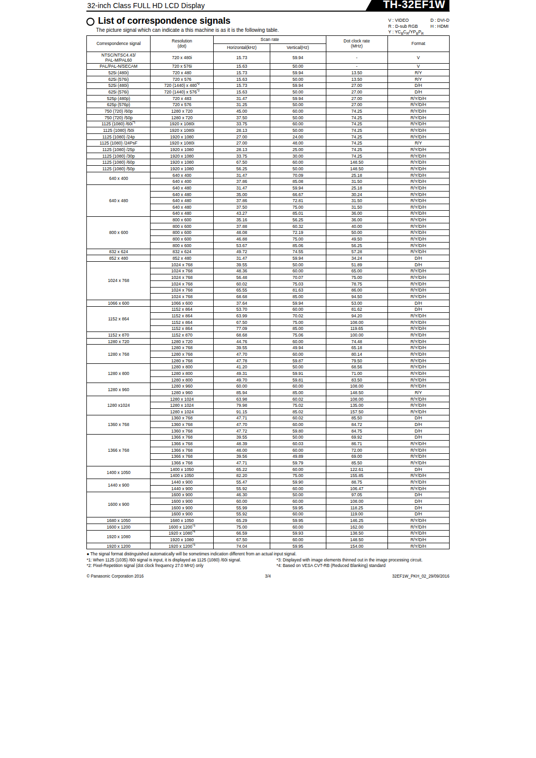32-inch Class FULL HD LCD Display
TH-32EF1W
| V : VIDEO | D : DVI-D |
| R : D-sub RGB | H : HDMI |
| Y : YC B C R /YP B P R | |
List of correspondence signals
The picture signal which can indicate a this machine is as it is the following table.
| Correspondence signal | Resolution (dot) | Scan rate | Dot clock rate (MHz) | Format |
| --- | --- | --- | --- | --- |
| Horizontal(kHz) | Vertical(Hz) |
| NTSC/NTSC4.43/ PAL-M/PAL60 | 720 x 480i | 15.73 | 59.94 | - | V |
| PAL/PAL-N/SECAM | 720 x 576i | 15.63 | 50.00 | - | V |
| 525i (480i) | 720 x 480 | 15.73 | 59.94 | 13.50 | R/Y |
| 625i (576i) | 720 x 576 | 15.63 | 50.00 | 13.50 | R/Y |
| 525i (480i) | 720 (1440) x 480 *2 | 15.73 | 59.94 | 27.00 | D/H |
| 625i (576i) | 720 (1440) x 576 *2 | 15.63 | 50.00 | 27.00 | D/H |
| 525p (480p) | 720 x 483 | 31.47 | 59.94 | 27.00 | R/Y/D/H |
| 625p (576p) | 720 x 576 | 31.25 | 50.00 | 27.00 | R/Y/D/H |
| 750 (720) /60p | 1280 x 720 | 45.00 | 60.00 | 74.25 | R/Y/D/H |
| 750 (720) /50p | 1280 x 720 | 37.50 | 50.00 | 74.25 | R/Y/D/H |
| 1125 (1080) /60i *1 | 1920 x 1080i | 33.75 | 60.00 | 74.25 | R/Y/D/H |
| 1125 (1080) /50i | 1920 x 1080i | 28.13 | 50.00 | 74.25 | R/Y/D/H |
| 1125 (1080) /24p | 1920 x 1080 | 27.00 | 24.00 | 74.25 | R/Y/D/H |
| 1125 (1080) /24PsF | 1920 x 1080i | 27.00 | 48.00 | 74.25 | R/Y |
| 1125 (1080) /25p | 1920 x 1080 | 28.13 | 25.00 | 74.25 | R/Y/D/H |
| 1125 (1080) /30p | 1920 x 1080 | 33.75 | 30.00 | 74.25 | R/Y/D/H |
| 1125 (1080) /60p | 1920 x 1080 | 67.50 | 60.00 | 148.50 | R/Y/D/H |
| 1125 (1080) /50p | 1920 x 1080 | 56.25 | 50.00 | 148.50 | R/Y/D/H |
| 640 x 400 | 640 x 400 | 31.47 | 70.09 | 25.18 | R/Y/D/H |
| 640 x 400 | 37.86 | 85.08 | 31.50 | R/Y/D/H |
| 640 x 480 | 640 x 480 | 31.47 | 59.94 | 25.18 | R/Y/D/H |
| 640 x 480 | 35.00 | 66.67 | 30.24 | R/Y/D/H |
| 640 x 480 | 37.86 | 72.81 | 31.50 | R/Y/D/H |
| 640 x 480 | 37.50 | 75.00 | 31.50 | R/Y/D/H |
| 640 x 480 | 43.27 | 85.01 | 36.00 | R/Y/D/H |
| 800 x 600 | 800 x 600 | 35.16 | 56.25 | 36.00 | R/Y/D/H |
| 800 x 600 | 37.88 | 60.32 | 40.00 | R/Y/D/H |
| 800 x 600 | 48.08 | 72.19 | 50.00 | R/Y/D/H |
| 800 x 600 | 46.88 | 75.00 | 49.50 | R/Y/D/H |
| 800 x 600 | 53.67 | 85.06 | 56.25 | R/Y/D/H |
| 832 x 624 | 832 x 624 | 49.72 | 74.55 | 57.28 | R/Y/D/H |
| 852 x 480 | 852 x 480 | 31.47 | 59.94 | 34.24 | D/H |
| 1024 x 768 | 1024 x 768 | 39.55 | 50.00 | 51.89 | D/H |
| 1024 x 768 | 48.36 | 60.00 | 65.00 | R/Y/D/H |
| 1024 x 768 | 56.48 | 70.07 | 75.00 | R/Y/D/H |
| 1024 x 768 | 60.02 | 75.03 | 78.75 | R/Y/D/H |
| 1024 x 768 | 65.55 | 81.63 | 86.00 | R/Y/D/H |
| 1024 x 768 | 68.68 | 85.00 | 94.50 | R/Y/D/H |
| 1066 x 600 | 1066 x 600 | 37.64 | 59.94 | 53.00 | D/H |
| 1152 x 864 | 1152 x 864 | 53.70 | 60.00 | 81.62 | D/H |
| 1152 x 864 | 63.99 | 70.02 | 94.20 | R/Y/D/H |
| 1152 x 864 | 67.50 | 75.00 | 108.00 | R/Y/D/H |
| 1152 x 864 | 77.09 | 85.00 | 119.65 | R/Y/D/H |
| 1152 x 870 | 1152 x 870 | 68.68 | 75.06 | 100.00 | R/Y/D/H |
| 1280 x 720 | 1280 x 720 | 44.76 | 60.00 | 74.48 | R/Y/D/H |
| 1280 x 768 | 1280 x 768 | 39.55 | 49.94 | 65.18 | R/Y/D/H |
| 1280 x 768 | 47.70 | 60.00 | 80.14 | R/Y/D/H |
| 1280 x 768 | 47.78 | 59.87 | 79.50 | R/Y/D/H |
| 1280 x 800 | 1280 x 800 | 41.20 | 50.00 | 68.56 | R/Y/D/H |
| 1280 x 800 | 49.31 | 59.91 | 71.00 | R/Y/D/H |
| 1280 x 800 | 49.70 | 59.81 | 83.50 | R/Y/D/H |
| 1280 x 960 | 1280 x 960 | 60.00 | 60.00 | 108.00 | R/Y/D/H |
| 1280 x 960 | 85.94 | 85.00 | 148.50 | R/Y |
| 1280 x1024 | 1280 x 1024 | 63.98 | 60.02 | 108.00 | R/Y/D/H |
| 1280 x 1024 | 79.98 | 75.02 | 135.00 | R/Y/D/H |
| 1280 x 1024 | 91.15 | 85.02 | 157.50 | R/Y/D/H |
| 1360 x 768 | 1360 x 768 | 47.71 | 60.02 | 85.50 | D/H |
| 1360 x 768 | 47.70 | 60.00 | 84.72 | D/H |
| 1360 x 768 | 47.72 | 59.80 | 84.75 | D/H |
| 1366 x 768 | 1366 x 768 | 39.55 | 50.00 | 69.92 | D/H |
| 1366 x 768 | 48.39 | 60.03 | 86.71 | R/Y/D/H |
| 1366 x 768 | 48.00 | 60.00 | 72.00 | R/Y/D/H |
| 1366 x 768 | 39.56 | 49.89 | 69.00 | R/Y/D/H |
| 1366 x 768 | 47.71 | 59.79 | 85.50 | R/Y/D/H |
| 1400 x 1050 | 1400 x 1050 | 65.22 | 60.00 | 122.61 | D/H |
| 1400 x 1050 | 82.20 | 75.00 | 155.85 | R/Y/D/H |
| 1440 x 900 | 1440 x 900 | 55.47 | 59.90 | 88.75 | R/Y/D/H |
| 1440 x 900 | 55.92 | 60.00 | 106.47 | R/Y/D/H |
| 1600 x 900 | 1600 x 900 | 46.30 | 50.00 | 97.05 | D/H |
| 1600 x 900 | 60.00 | 60.00 | 108.00 | D/H |
| 1600 x 900 | 55.99 | 59.95 | 118.25 | D/H |
| 1600 x 900 | 55.92 | 60.00 | 119.00 | D/H |
| 1680 x 1050 | 1680 x 1050 | 65.29 | 59.95 | 146.25 | R/Y/D/H |
| 1600 x 1200 | 1600 x 1200 *3 | 75.00 | 60.00 | 162.00 | R/Y/D/H |
| 1920 x 1080 | 1920 x 1080 *4 | 66.59 | 59.93 | 138.50 | R/Y/D/H |
| 1920 x 1080 | 67.50 | 60.00 | 148.50 | R/Y/D/H |
| 1920 x 1200 | 1920 x 1200 *3 | 74.04 | 59.95 | 154.00 | R/Y/D/H |
● The signal format distinguished automatically will be sometimes indication different from an actual input signal. *1: When 1125 (1035) /60i signal is input, it is displayed as 1125 (1080) /60i signal. *3: Displayed with image elements thinned out in the image processing circuit. *2: Pixel-Repetition signal (dot clock frequency 27.0 MHz) only *4: Based on VESA CVT-RB (Reduced Blanking) standard
© Panasonic Corporation 2016
3/4
32EF1W_PKH_02_29/09/2016